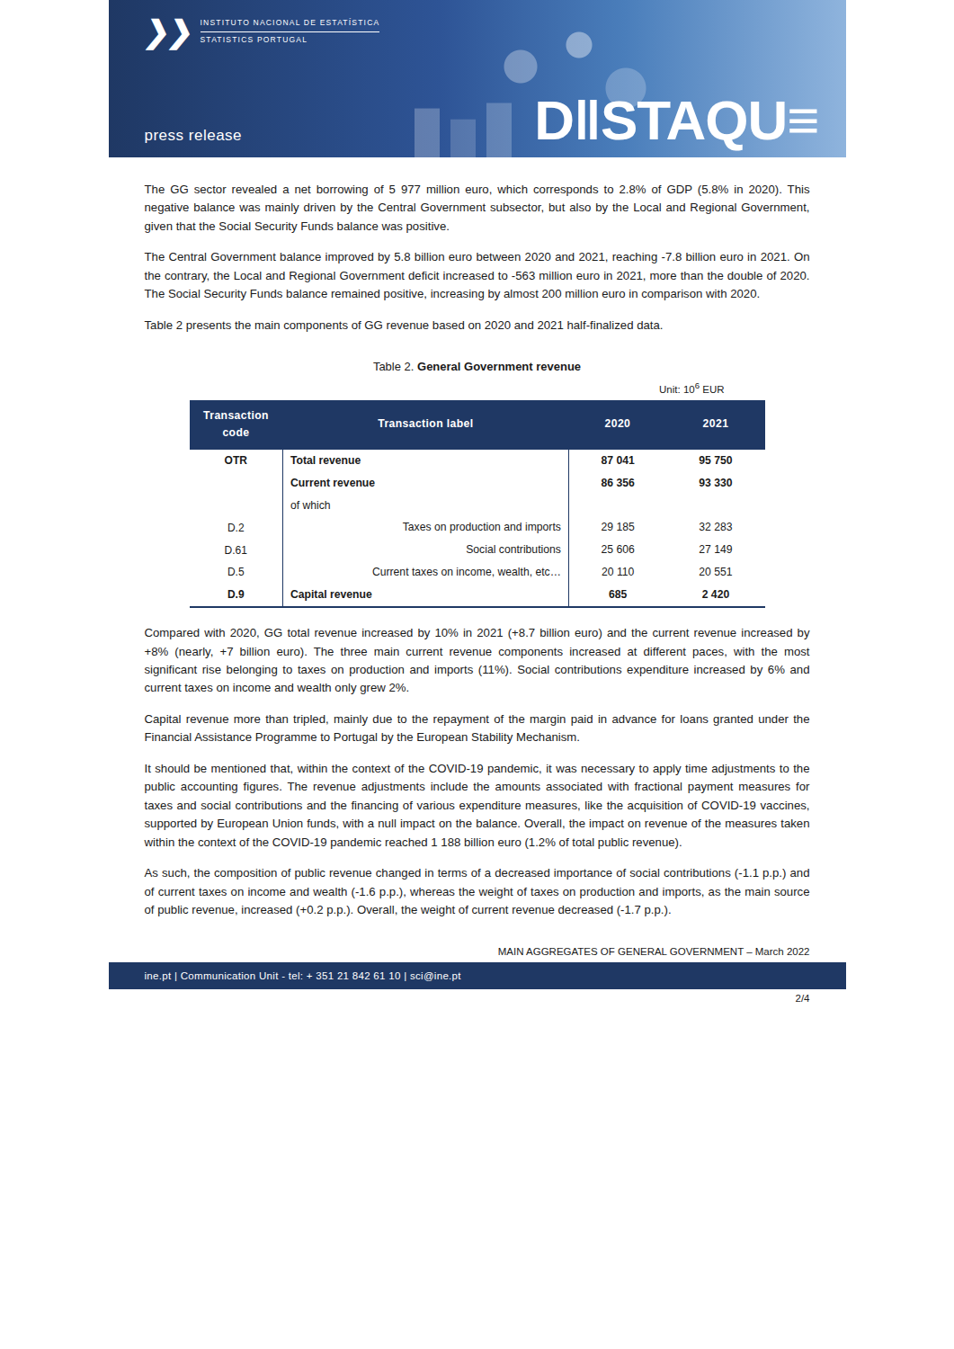❯❯
Instituto Nacional de Estatística
Statistics Portugal
press release
D‖STAQU≡
The GG sector revealed a net borrowing of 5 977 million euro, which corresponds to 2.8% of GDP (5.8% in 2020). This negative balance was mainly driven by the Central Government subsector, but also by the Local and Regional Government, given that the Social Security Funds balance was positive.
The Central Government balance improved by 5.8 billion euro between 2020 and 2021, reaching -7.8 billion euro in 2021. On the contrary, the Local and Regional Government deficit increased to -563 million euro in 2021, more than the double of 2020. The Social Security Funds balance remained positive, increasing by almost 200 million euro in comparison with 2020.
Table 2 presents the main components of GG revenue based on 2020 and 2021 half-finalized data.
Table 2. General Government revenue
Unit: 106 EUR
| Transaction code | Transaction label | 2020 | 2021 |
| --- | --- | --- | --- |
| OTR | Total revenue | 87 041 | 95 750 |
| | Current revenue | 86 356 | 93 330 |
| | of which | | |
| D.2 | Taxes on production and imports | 29 185 | 32 283 |
| D.61 | Social contributions | 25 606 | 27 149 |
| D.5 | Current taxes on income, wealth, etc… | 20 110 | 20 551 |
| D.9 | Capital revenue | 685 | 2 420 |
Compared with 2020, GG total revenue increased by 10% in 2021 (+8.7 billion euro) and the current revenue increased by +8% (nearly, +7 billion euro). The three main current revenue components increased at different paces, with the most significant rise belonging to taxes on production and imports (11%). Social contributions expenditure increased by 6% and current taxes on income and wealth only grew 2%.
Capital revenue more than tripled, mainly due to the repayment of the margin paid in advance for loans granted under the Financial Assistance Programme to Portugal by the European Stability Mechanism.
It should be mentioned that, within the context of the COVID-19 pandemic, it was necessary to apply time adjustments to the public accounting figures. The revenue adjustments include the amounts associated with fractional payment measures for taxes and social contributions and the financing of various expenditure measures, like the acquisition of COVID-19 vaccines, supported by European Union funds, with a null impact on the balance. Overall, the impact on revenue of the measures taken within the context of the COVID-19 pandemic reached 1 188 billion euro (1.2% of total public revenue).
As such, the composition of public revenue changed in terms of a decreased importance of social contributions (-1.1 p.p.) and of current taxes on income and wealth (-1.6 p.p.), whereas the weight of taxes on production and imports, as the main source of public revenue, increased (+0.2 p.p.). Overall, the weight of current revenue decreased (-1.7 p.p.).
MAIN AGGREGATES OF GENERAL GOVERNMENT – March 2022
ine.pt | Communication Unit - tel: + 351 21 842 61 10 | sci@ine.pt
2/4